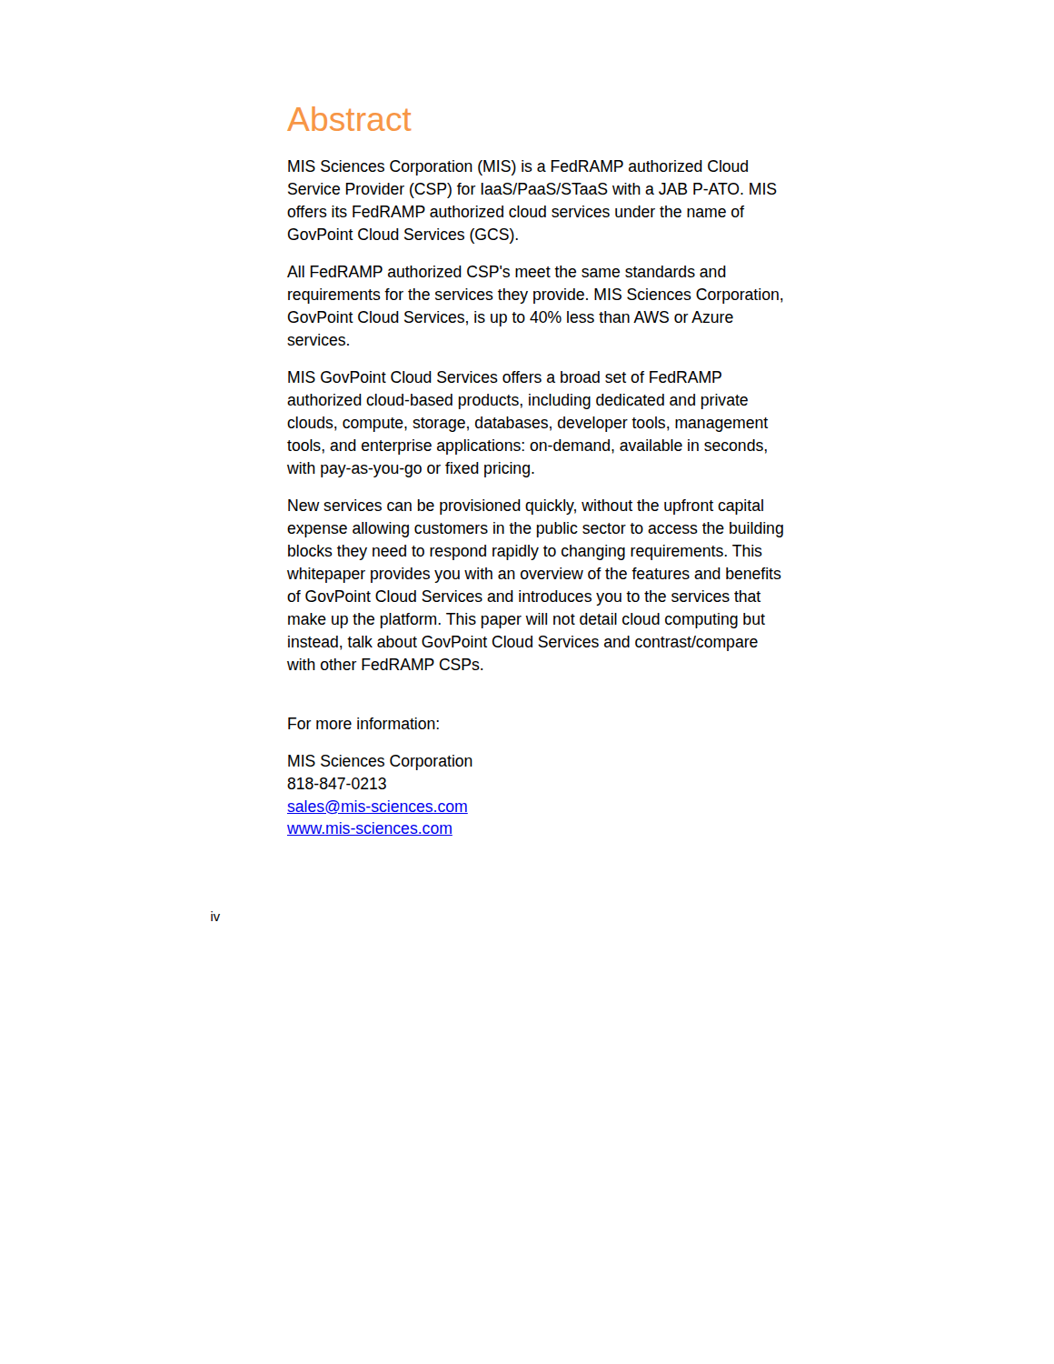Abstract
MIS Sciences Corporation (MIS) is a FedRAMP authorized Cloud Service Provider (CSP) for IaaS/PaaS/STaaS with a JAB P-ATO. MIS offers its FedRAMP authorized cloud services under the name of GovPoint Cloud Services (GCS).
All FedRAMP authorized CSP's meet the same standards and requirements for the services they provide. MIS Sciences Corporation, GovPoint Cloud Services, is up to 40% less than AWS or Azure services.
MIS GovPoint Cloud Services offers a broad set of FedRAMP authorized cloud-based products, including dedicated and private clouds, compute, storage, databases, developer tools, management tools, and enterprise applications: on-demand, available in seconds, with pay-as-you-go or fixed pricing.
New services can be provisioned quickly, without the upfront capital expense allowing customers in the public sector to access the building blocks they need to respond rapidly to changing requirements. This whitepaper provides you with an overview of the features and benefits of GovPoint Cloud Services and introduces you to the services that make up the platform. This paper will not detail cloud computing but instead, talk about GovPoint Cloud Services and contrast/compare with other FedRAMP CSPs.
For more information:
MIS Sciences Corporation
818-847-0213
sales@mis-sciences.com
www.mis-sciences.com
iv